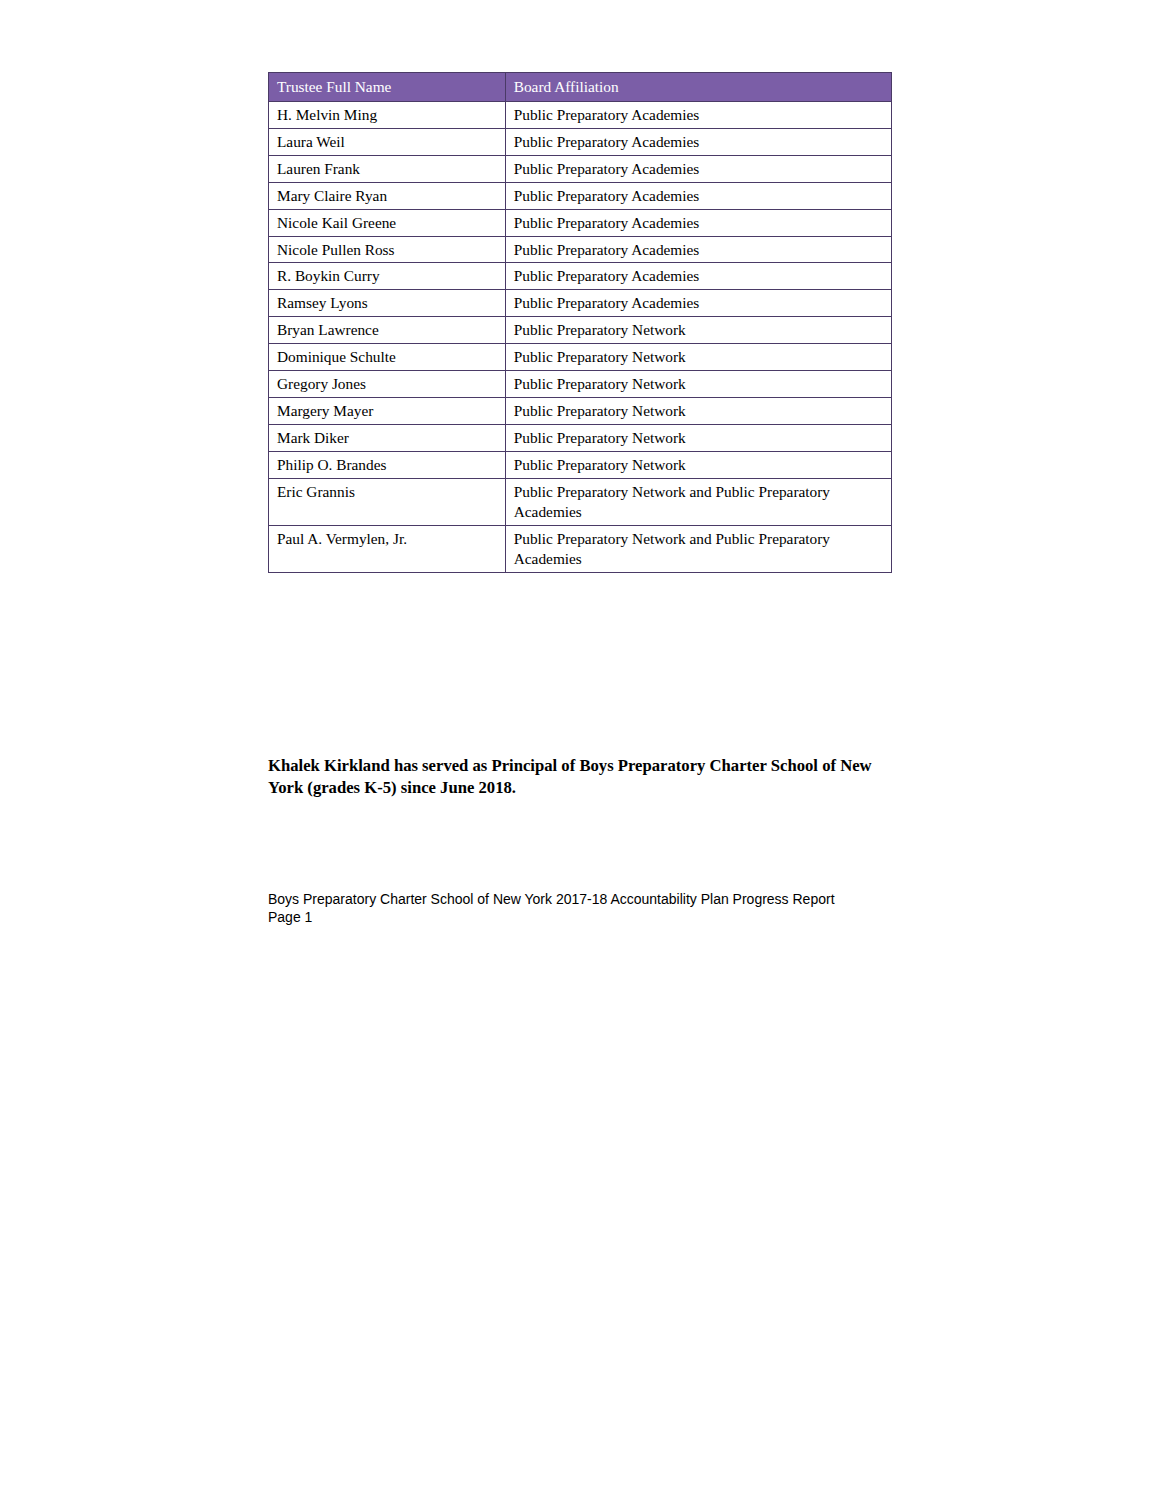| Trustee Full Name | Board Affiliation |
| --- | --- |
| H. Melvin Ming | Public Preparatory Academies |
| Laura Weil | Public Preparatory Academies |
| Lauren Frank | Public Preparatory Academies |
| Mary Claire Ryan | Public Preparatory Academies |
| Nicole Kail Greene | Public Preparatory Academies |
| Nicole Pullen Ross | Public Preparatory Academies |
| R. Boykin Curry | Public Preparatory Academies |
| Ramsey Lyons | Public Preparatory Academies |
| Bryan Lawrence | Public Preparatory Network |
| Dominique Schulte | Public Preparatory Network |
| Gregory Jones | Public Preparatory Network |
| Margery Mayer | Public Preparatory Network |
| Mark Diker | Public Preparatory Network |
| Philip O. Brandes | Public Preparatory Network |
| Eric Grannis | Public Preparatory Network and Public Preparatory Academies |
| Paul A. Vermylen, Jr. | Public Preparatory Network and Public Preparatory Academies |
Khalek Kirkland has served as Principal of Boys Preparatory Charter School of New York (grades K-5) since June 2018.
Boys Preparatory Charter School of New York 2017-18 Accountability Plan Progress Report
Page 1